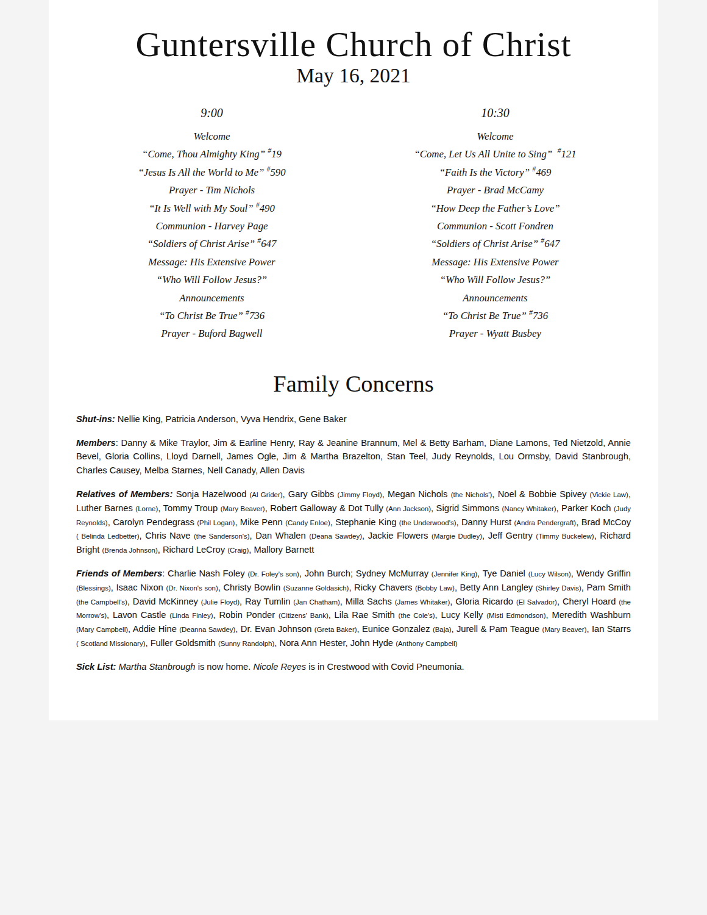Guntersville Church of Christ
May 16, 2021
9:00
Welcome
“Come, Thou Almighty King” #19
“Jesus Is All the World to Me” #590
Prayer - Tim Nichols
“It Is Well with My Soul” #490
Communion - Harvey Page
“Soldiers of Christ Arise” #647
Message: His Extensive Power
“Who Will Follow Jesus?”
Announcements
“To Christ Be True” #736
Prayer - Buford Bagwell
10:30
Welcome
“Come, Let Us All Unite to Sing” #121
“Faith Is the Victory” #469
Prayer - Brad McCamy
“How Deep the Father’s Love”
Communion - Scott Fondren
“Soldiers of Christ Arise” #647
Message: His Extensive Power
“Who Will Follow Jesus?”
Announcements
“To Christ Be True” #736
Prayer - Wyatt Busbey
Family Concerns
Shut-ins: Nellie King, Patricia Anderson, Vyva Hendrix, Gene Baker
Members: Danny & Mike Traylor, Jim & Earline Henry, Ray & Jeanine Brannum, Mel & Betty Barham, Diane Lamons, Ted Nietzold, Annie Bevel, Gloria Collins, Lloyd Darnell, James Ogle, Jim & Martha Brazelton, Stan Teel, Judy Reynolds, Lou Ormsby, David Stanbrough, Charles Causey, Melba Starnes, Nell Canady, Allen Davis
Relatives of Members: Sonja Hazelwood (Al Grider), Gary Gibbs (Jimmy Floyd), Megan Nichols (the Nichols'), Noel & Bobbie Spivey (Vickie Law), Luther Barnes (Lorne), Tommy Troup (Mary Beaver), Robert Galloway & Dot Tully (Ann Jackson), Sigrid Simmons (Nancy Whitaker), Parker Koch (Judy Reynolds), Carolyn Pendegrass (Phil Logan), Mike Penn (Candy Enloe), Stephanie King (the Underwood's), Danny Hurst (Andra Pendergraft), Brad McCoy ( Belinda Ledbetter), Chris Nave (the Sanderson's), Dan Whalen (Deana Sawdey), Jackie Flowers (Margie Dudley), Jeff Gentry (Timmy Buckelew), Richard Bright (Brenda Johnson), Richard LeCroy (Craig), Mallory Barnett
Friends of Members: Charlie Nash Foley (Dr. Foley's son), John Burch; Sydney McMurray (Jennifer King), Tye Daniel (Lucy Wilson), Wendy Griffin (Blessings), Isaac Nixon (Dr. Nixon's son), Christy Bowlin (Suzanne Goldasich), Ricky Chavers (Bobby Law), Betty Ann Langley (Shirley Davis), Pam Smith (the Campbell's), David McKinney (Julie Floyd), Ray Tumlin (Jan Chatham), Milla Sachs (James Whitaker), Gloria Ricardo (El Salvador), Cheryl Hoard (the Morrow's), Lavon Castle (Linda Finley), Robin Ponder (Citizens' Bank), Lila Rae Smith (the Cole's), Lucy Kelly (Misti Edmondson), Meredith Washburn (Mary Campbell), Addie Hine (Deanna Sawdey), Dr. Evan Johnson (Greta Baker), Eunice Gonzalez (Baja), Jurell & Pam Teague (Mary Beaver), Ian Starrs ( Scotland Missionary), Fuller Goldsmith (Sunny Randolph), Nora Ann Hester, John Hyde (Anthony Campbell)
Sick List: Martha Stanbrough is now home. Nicole Reyes is in Crestwood with Covid Pneumonia.